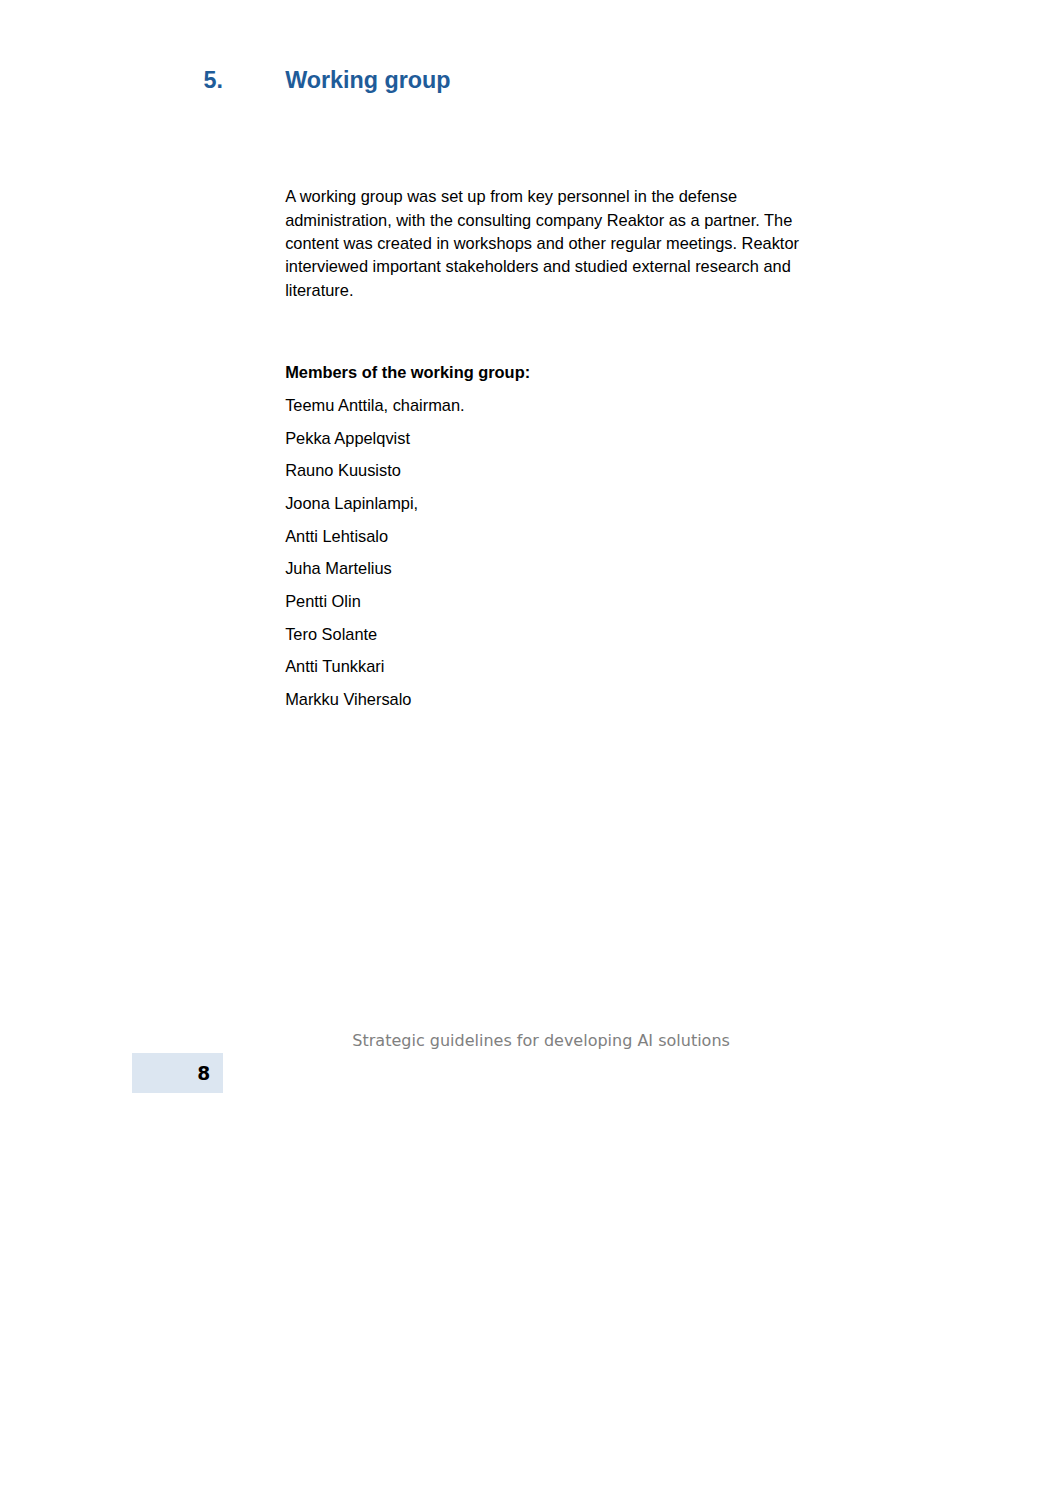5. Working group
A working group was set up from key personnel in the defense administration, with the consulting company Reaktor as a partner. The content was created in workshops and other regular meetings. Reaktor interviewed important stakeholders and studied external research and literature.
Members of the working group:
Teemu Anttila, chairman.
Pekka Appelqvist
Rauno Kuusisto
Joona Lapinlampi,
Antti Lehtisalo
Juha Martelius
Pentti Olin
Tero Solante
Antti Tunkkari
Markku Vihersalo
8
Strategic guidelines for developing AI solutions